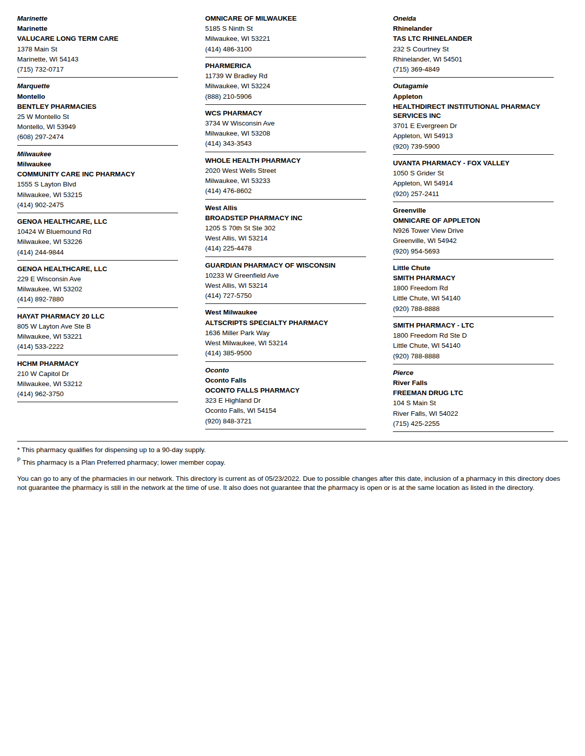Marinette
Marinette
VALUCARE LONG TERM CARE
1378 Main St
Marinette, WI 54143
(715) 732-0717
Marquette
Montello
BENTLEY PHARMACIES
25 W Montello St
Montello, WI 53949
(608) 297-2474
Milwaukee
Milwaukee
COMMUNITY CARE INC PHARMACY
1555 S Layton Blvd
Milwaukee, WI 53215
(414) 902-2475
GENOA HEALTHCARE, LLC
10424 W Bluemound Rd
Milwaukee, WI 53226
(414) 244-9844
GENOA HEALTHCARE, LLC
229 E Wisconsin Ave
Milwaukee, WI 53202
(414) 892-7880
HAYAT PHARMACY 20 LLC
805 W Layton Ave Ste B
Milwaukee, WI 53221
(414) 533-2222
HCHM PHARMACY
210 W Capitol Dr
Milwaukee, WI 53212
(414) 962-3750
OMNICARE OF MILWAUKEE
5185 S Ninth St
Milwaukee, WI 53221
(414) 486-3100
PHARMERICA
11739 W Bradley Rd
Milwaukee, WI 53224
(888) 210-5906
WCS PHARMACY
3734 W Wisconsin Ave
Milwaukee, WI 53208
(414) 343-3543
WHOLE HEALTH PHARMACY
2020 West Wells Street
Milwaukee, WI 53233
(414) 476-8602
West Allis
BROADSTEP PHARMACY INC
1205 S 70th St Ste 302
West Allis, WI 53214
(414) 225-4478
GUARDIAN PHARMACY OF WISCONSIN
10233 W Greenfield Ave
West Allis, WI 53214
(414) 727-5750
West Milwaukee
ALTSCRIPTS SPECIALTY PHARMACY
1636 Miller Park Way
West Milwaukee, WI 53214
(414) 385-9500
Oconto
Oconto Falls
OCONTO FALLS PHARMACY
323 E Highland Dr
Oconto Falls, WI 54154
(920) 848-3721
Oneida
Rhinelander
TAS LTC RHINELANDER
232 S Courtney St
Rhinelander, WI 54501
(715) 369-4849
Outagamie
Appleton
HEALTHDIRECT INSTITUTIONAL PHARMACY SERVICES INC
3701 E Evergreen Dr
Appleton, WI 54913
(920) 739-5900
UVANTA PHARMACY - FOX VALLEY
1050 S Grider St
Appleton, WI 54914
(920) 257-2411
Greenville
OMNICARE OF APPLETON
N926 Tower View Drive
Greenville, WI 54942
(920) 954-5693
Little Chute
SMITH PHARMACY
1800 Freedom Rd
Little Chute, WI 54140
(920) 788-8888
SMITH PHARMACY - LTC
1800 Freedom Rd Ste D
Little Chute, WI 54140
(920) 788-8888
Pierce
River Falls
FREEMAN DRUG LTC
104 S Main St
River Falls, WI 54022
(715) 425-2255
* This pharmacy qualifies for dispensing up to a 90-day supply.
P This pharmacy is a Plan Preferred pharmacy; lower member copay.
You can go to any of the pharmacies in our network. This directory is current as of 05/23/2022. Due to possible changes after this date, inclusion of a pharmacy in this directory does not guarantee the pharmacy is still in the network at the time of use. It also does not guarantee that the pharmacy is open or is at the same location as listed in the directory.